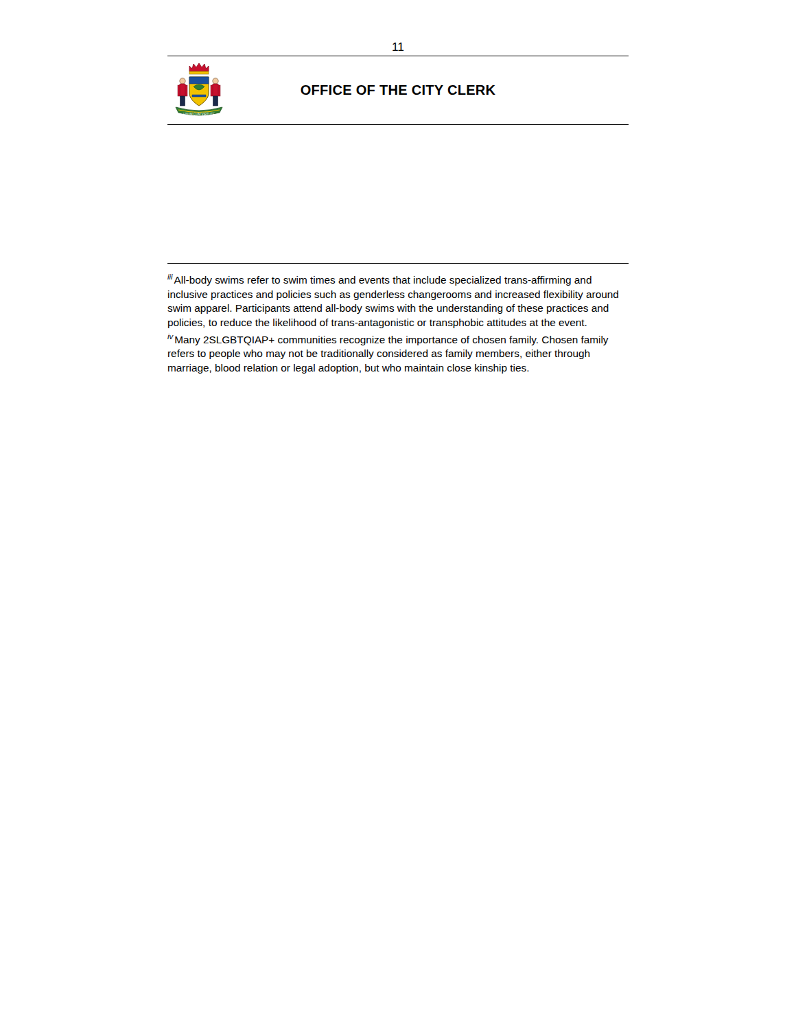11
UNUM CUM VIRTUTE
OFFICE OF THE CITY CLERK
iii All-body swims refer to swim times and events that include specialized trans-affirming and inclusive practices and policies such as genderless changerooms and increased flexibility around swim apparel. Participants attend all-body swims with the understanding of these practices and policies, to reduce the likelihood of trans-antagonistic or transphobic attitudes at the event.
iv Many 2SLGBTQIAP+ communities recognize the importance of chosen family. Chosen family refers to people who may not be traditionally considered as family members, either through marriage, blood relation or legal adoption, but who maintain close kinship ties.